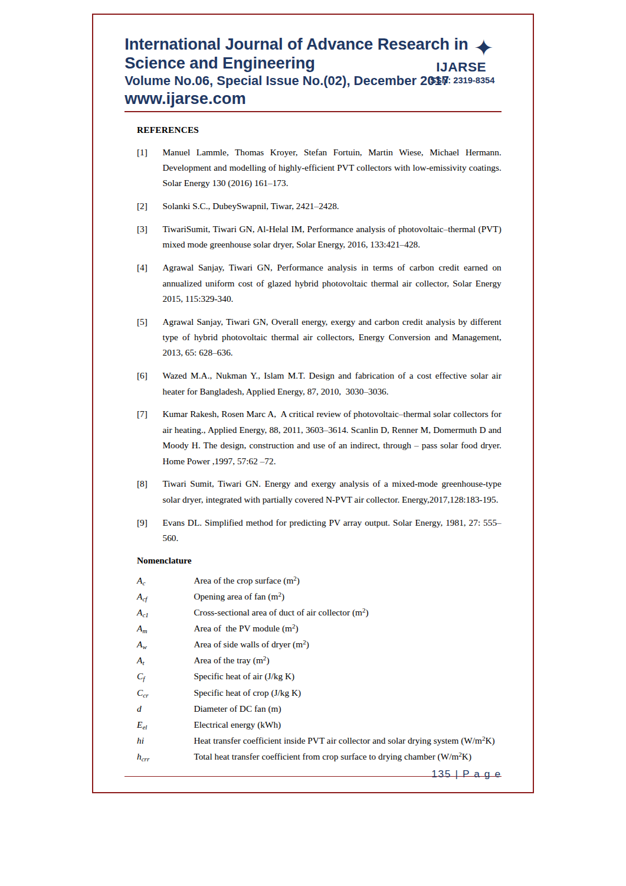✦
IJARSE
ISSN: 2319-8354
International Journal of Advance Research in Science and Engineering
Volume No.06, Special Issue No.(02), December 2017
www.ijarse.com
REFERENCES
[1] Manuel Lammle, Thomas Kroyer, Stefan Fortuin, Martin Wiese, Michael Hermann. Development and modelling of highly-efficient PVT collectors with low-emissivity coatings. Solar Energy 130 (2016) 161–173.
[2] Solanki S.C., DubeySwapnil, Tiwar, 2421–2428.
[3] TiwariSumit, Tiwari GN, Al-Helal IM, Performance analysis of photovoltaic–thermal (PVT) mixed mode greenhouse solar dryer, Solar Energy, 2016, 133:421–428.
[4] Agrawal Sanjay, Tiwari GN, Performance analysis in terms of carbon credit earned on annualized uniform cost of glazed hybrid photovoltaic thermal air collector, Solar Energy 2015, 115:329-340.
[5] Agrawal Sanjay, Tiwari GN, Overall energy, exergy and carbon credit analysis by different type of hybrid photovoltaic thermal air collectors, Energy Conversion and Management, 2013, 65: 628–636.
[6] Wazed M.A., Nukman Y., Islam M.T. Design and fabrication of a cost effective solar air heater for Bangladesh, Applied Energy, 87, 2010, 3030–3036.
[7] Kumar Rakesh, Rosen Marc A, A critical review of photovoltaic–thermal solar collectors for air heating., Applied Energy, 88, 2011, 3603–3614. Scanlin D, Renner M, Domermuth D and Moody H. The design, construction and use of an indirect, through – pass solar food dryer. Home Power ,1997, 57:62 –72.
[8] Tiwari Sumit, Tiwari GN. Energy and exergy analysis of a mixed-mode greenhouse-type solar dryer, integrated with partially covered N-PVT air collector. Energy,2017,128:183-195.
[9] Evans DL. Simplified method for predicting PV array output. Solar Energy, 1981, 27: 555–560.
Nomenclature
| A c | Area of the crop surface (m 2 ) |
| A cf | Opening area of fan (m 2 ) |
| A c1 | Cross-sectional area of duct of air collector (m 2 ) |
| A m | Area of the PV module (m 2 ) |
| A w | Area of side walls of dryer (m 2 ) |
| A t | Area of the tray (m 2 ) |
| C f | Specific heat of air (J/kg K) |
| C cr | Specific heat of crop (J/kg K) |
| d | Diameter of DC fan (m) |
| E el | Electrical energy (kWh) |
| hi | Heat transfer coefficient inside PVT air collector and solar drying system (W/m 2 K) |
| h crr | Total heat transfer coefficient from crop surface to drying chamber (W/m 2 K) |
135 | P a g e